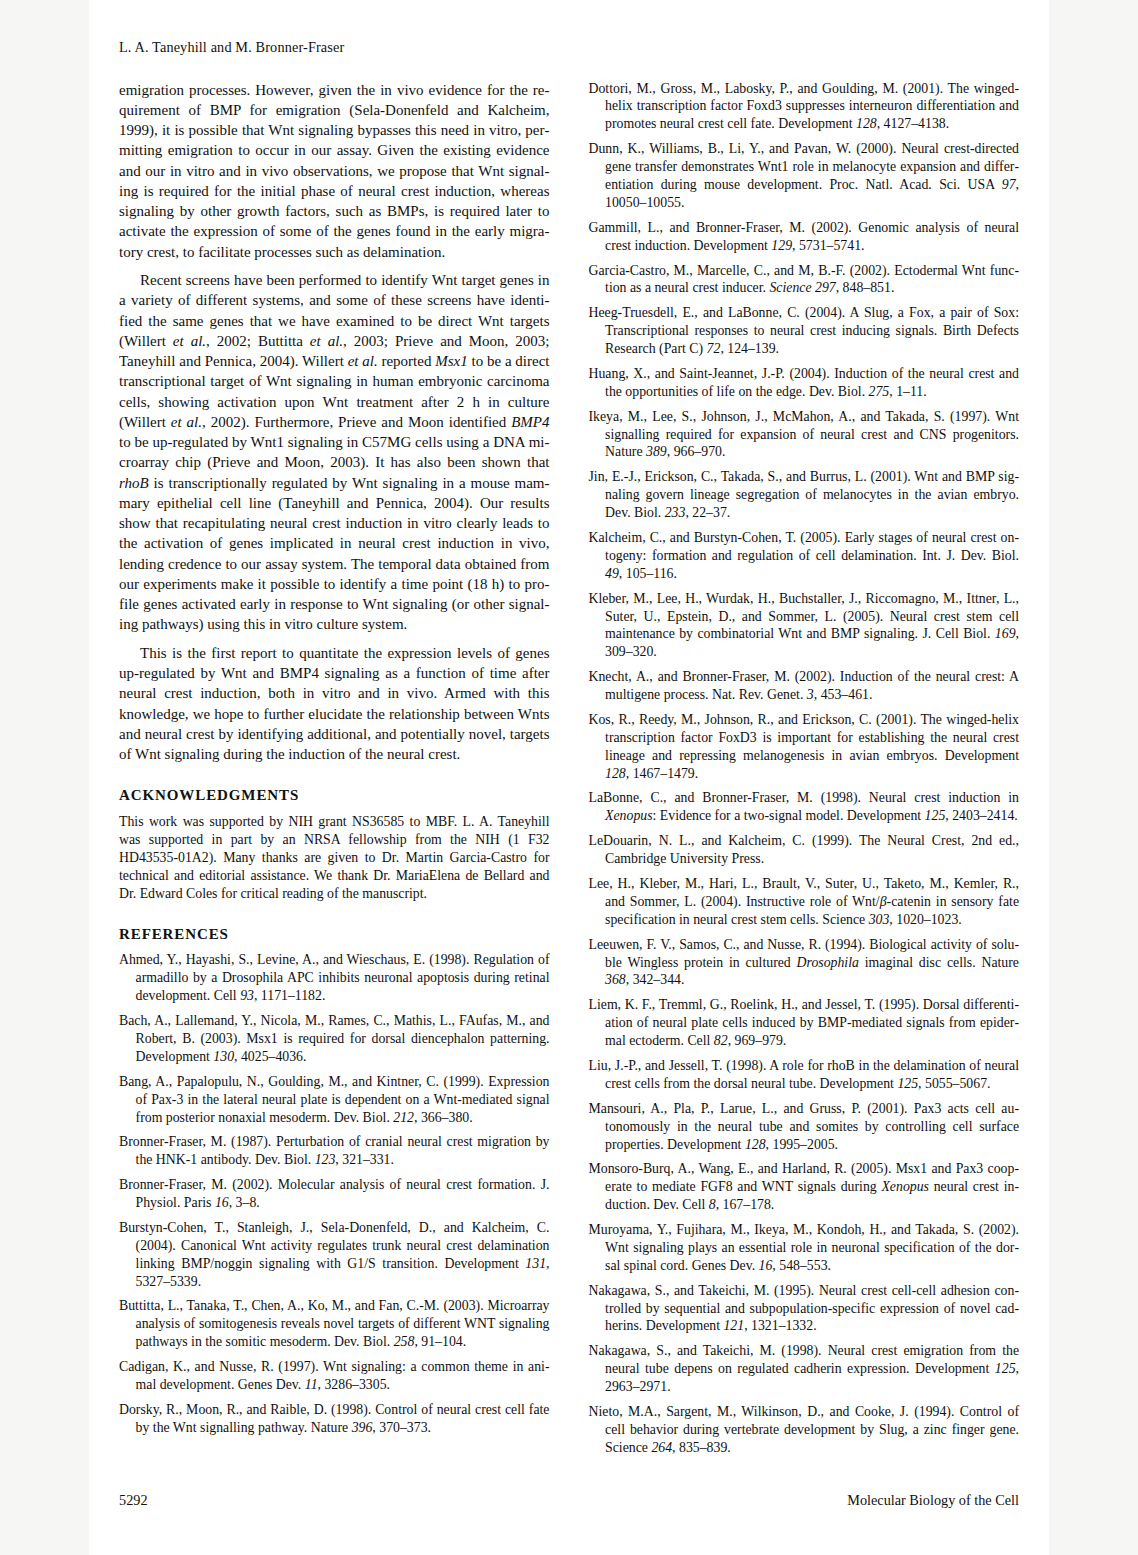L. A. Taneyhill and M. Bronner-Fraser
emigration processes. However, given the in vivo evidence for the requirement of BMP for emigration (Sela-Donenfeld and Kalcheim, 1999), it is possible that Wnt signaling bypasses this need in vitro, permitting emigration to occur in our assay. Given the existing evidence and our in vitro and in vivo observations, we propose that Wnt signaling is required for the initial phase of neural crest induction, whereas signaling by other growth factors, such as BMPs, is required later to activate the expression of some of the genes found in the early migratory crest, to facilitate processes such as delamination.
Recent screens have been performed to identify Wnt target genes in a variety of different systems, and some of these screens have identified the same genes that we have examined to be direct Wnt targets (Willert et al., 2002; Buttitta et al., 2003; Prieve and Moon, 2003; Taneyhill and Pennica, 2004). Willert et al. reported Msx1 to be a direct transcriptional target of Wnt signaling in human embryonic carcinoma cells, showing activation upon Wnt treatment after 2 h in culture (Willert et al., 2002). Furthermore, Prieve and Moon identified BMP4 to be up-regulated by Wnt1 signaling in C57MG cells using a DNA microarray chip (Prieve and Moon, 2003). It has also been shown that rhoB is transcriptionally regulated by Wnt signaling in a mouse mammary epithelial cell line (Taneyhill and Pennica, 2004). Our results show that recapitulating neural crest induction in vitro clearly leads to the activation of genes implicated in neural crest induction in vivo, lending credence to our assay system. The temporal data obtained from our experiments make it possible to identify a time point (18 h) to profile genes activated early in response to Wnt signaling (or other signaling pathways) using this in vitro culture system.
This is the first report to quantitate the expression levels of genes up-regulated by Wnt and BMP4 signaling as a function of time after neural crest induction, both in vitro and in vivo. Armed with this knowledge, we hope to further elucidate the relationship between Wnts and neural crest by identifying additional, and potentially novel, targets of Wnt signaling during the induction of the neural crest.
ACKNOWLEDGMENTS
This work was supported by NIH grant NS36585 to MBF. L. A. Taneyhill was supported in part by an NRSA fellowship from the NIH (1 F32 HD43535-01A2). Many thanks are given to Dr. Martin Garcia-Castro for technical and editorial assistance. We thank Dr. MariaElena de Bellard and Dr. Edward Coles for critical reading of the manuscript.
REFERENCES
Ahmed, Y., Hayashi, S., Levine, A., and Wieschaus, E. (1998). Regulation of armadillo by a Drosophila APC inhibits neuronal apoptosis during retinal development. Cell 93, 1171–1182.
Bach, A., Lallemand, Y., Nicola, M., Rames, C., Mathis, L., FAufas, M., and Robert, B. (2003). Msx1 is required for dorsal diencephalon patterning. Development 130, 4025–4036.
Bang, A., Papalopulu, N., Goulding, M., and Kintner, C. (1999). Expression of Pax-3 in the lateral neural plate is dependent on a Wnt-mediated signal from posterior nonaxial mesoderm. Dev. Biol. 212, 366–380.
Bronner-Fraser, M. (1987). Perturbation of cranial neural crest migration by the HNK-1 antibody. Dev. Biol. 123, 321–331.
Bronner-Fraser, M. (2002). Molecular analysis of neural crest formation. J. Physiol. Paris 16, 3–8.
Burstyn-Cohen, T., Stanleigh, J., Sela-Donenfeld, D., and Kalcheim, C. (2004). Canonical Wnt activity regulates trunk neural crest delamination linking BMP/noggin signaling with G1/S transition. Development 131, 5327–5339.
Buttitta, L., Tanaka, T., Chen, A., Ko, M., and Fan, C.-M. (2003). Microarray analysis of somitogenesis reveals novel targets of different WNT signaling pathways in the somitic mesoderm. Dev. Biol. 258, 91–104.
Cadigan, K., and Nusse, R. (1997). Wnt signaling: a common theme in animal development. Genes Dev. 11, 3286–3305.
Dorsky, R., Moon, R., and Raible, D. (1998). Control of neural crest cell fate by the Wnt signalling pathway. Nature 396, 370–373.
Dottori, M., Gross, M., Labosky, P., and Goulding, M. (2001). The winged-helix transcription factor Foxd3 suppresses interneuron differentiation and promotes neural crest cell fate. Development 128, 4127–4138.
Dunn, K., Williams, B., Li, Y., and Pavan, W. (2000). Neural crest-directed gene transfer demonstrates Wnt1 role in melanocyte expansion and differentiation during mouse development. Proc. Natl. Acad. Sci. USA 97, 10050–10055.
Gammill, L., and Bronner-Fraser, M. (2002). Genomic analysis of neural crest induction. Development 129, 5731–5741.
Garcia-Castro, M., Marcelle, C., and M, B.-F. (2002). Ectodermal Wnt function as a neural crest inducer. Science 297, 848–851.
Heeg-Truesdell, E., and LaBonne, C. (2004). A Slug, a Fox, a pair of Sox: Transcriptional responses to neural crest inducing signals. Birth Defects Research (Part C) 72, 124–139.
Huang, X., and Saint-Jeannet, J.-P. (2004). Induction of the neural crest and the opportunities of life on the edge. Dev. Biol. 275, 1–11.
Ikeya, M., Lee, S., Johnson, J., McMahon, A., and Takada, S. (1997). Wnt signalling required for expansion of neural crest and CNS progenitors. Nature 389, 966–970.
Jin, E.-J., Erickson, C., Takada, S., and Burrus, L. (2001). Wnt and BMP signaling govern lineage segregation of melanocytes in the avian embryo. Dev. Biol. 233, 22–37.
Kalcheim, C., and Burstyn-Cohen, T. (2005). Early stages of neural crest ontogeny: formation and regulation of cell delamination. Int. J. Dev. Biol. 49, 105–116.
Kleber, M., Lee, H., Wurdak, H., Buchstaller, J., Riccomagno, M., Ittner, L., Suter, U., Epstein, D., and Sommer, L. (2005). Neural crest stem cell maintenance by combinatorial Wnt and BMP signaling. J. Cell Biol. 169, 309–320.
Knecht, A., and Bronner-Fraser, M. (2002). Induction of the neural crest: A multigene process. Nat. Rev. Genet. 3, 453–461.
Kos, R., Reedy, M., Johnson, R., and Erickson, C. (2001). The winged-helix transcription factor FoxD3 is important for establishing the neural crest lineage and repressing melanogenesis in avian embryos. Development 128, 1467–1479.
LaBonne, C., and Bronner-Fraser, M. (1998). Neural crest induction in Xenopus: Evidence for a two-signal model. Development 125, 2403–2414.
LeDouarin, N. L., and Kalcheim, C. (1999). The Neural Crest, 2nd ed., Cambridge University Press.
Lee, H., Kleber, M., Hari, L., Brault, V., Suter, U., Taketo, M., Kemler, R., and Sommer, L. (2004). Instructive role of Wnt/β-catenin in sensory fate specification in neural crest stem cells. Science 303, 1020–1023.
Leeuwen, F. V., Samos, C., and Nusse, R. (1994). Biological activity of soluble Wingless protein in cultured Drosophila imaginal disc cells. Nature 368, 342–344.
Liem, K. F., Tremml, G., Roelink, H., and Jessel, T. (1995). Dorsal differentiation of neural plate cells induced by BMP-mediated signals from epidermal ectoderm. Cell 82, 969–979.
Liu, J.-P., and Jessell, T. (1998). A role for rhoB in the delamination of neural crest cells from the dorsal neural tube. Development 125, 5055–5067.
Mansouri, A., Pla, P., Larue, L., and Gruss, P. (2001). Pax3 acts cell autonomously in the neural tube and somites by controlling cell surface properties. Development 128, 1995–2005.
Monsoro-Burq, A., Wang, E., and Harland, R. (2005). Msx1 and Pax3 cooperate to mediate FGF8 and WNT signals during Xenopus neural crest induction. Dev. Cell 8, 167–178.
Muroyama, Y., Fujihara, M., Ikeya, M., Kondoh, H., and Takada, S. (2002). Wnt signaling plays an essential role in neuronal specification of the dorsal spinal cord. Genes Dev. 16, 548–553.
Nakagawa, S., and Takeichi, M. (1995). Neural crest cell-cell adhesion controlled by sequential and subpopulation-specific expression of novel cadherins. Development 121, 1321–1332.
Nakagawa, S., and Takeichi, M. (1998). Neural crest emigration from the neural tube depens on regulated cadherin expression. Development 125, 2963–2971.
Nieto, M.A., Sargent, M., Wilkinson, D., and Cooke, J. (1994). Control of cell behavior during vertebrate development by Slug, a zinc finger gene. Science 264, 835–839.
5292 Molecular Biology of the Cell